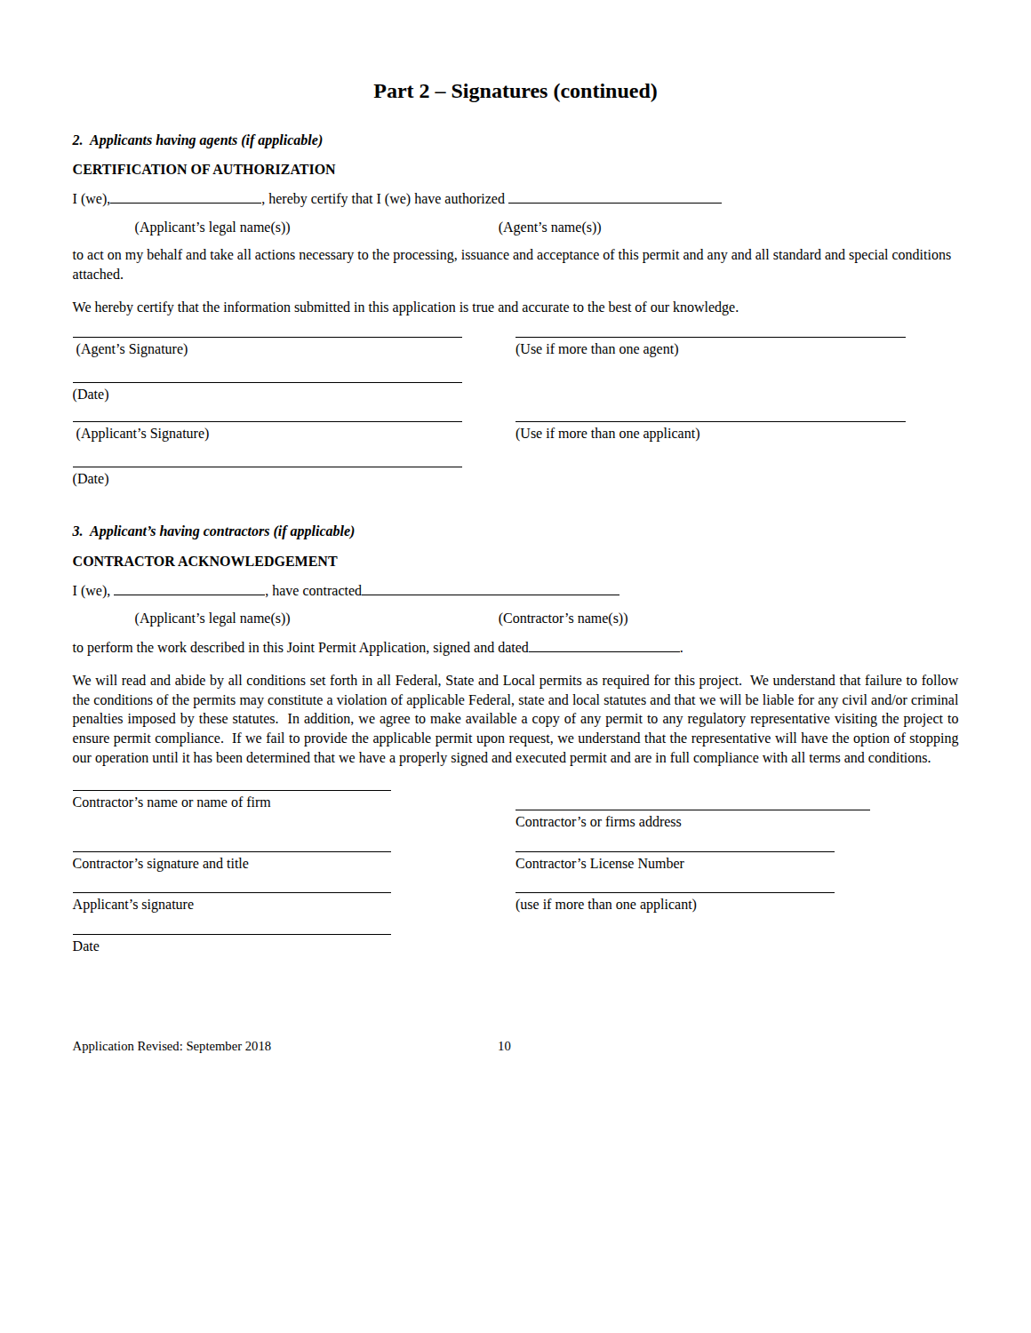Part 2 – Signatures (continued)
2. Applicants having agents (if applicable)
CERTIFICATION OF AUTHORIZATION
I (we), , hereby certify that I (we) have authorized
(Applicant’s legal name(s)) (Agent’s name(s))
to act on my behalf and take all actions necessary to the processing, issuance and acceptance of this permit and any and all standard and special conditions attached.
We hereby certify that the information submitted in this application is true and accurate to the best of our knowledge.
| (Agent’s Signature) | (Use if more than one agent) |
| (Date) | |
| (Applicant’s Signature) | (Use if more than one applicant) |
| (Date) | |
3. Applicant’s having contractors (if applicable)
CONTRACTOR ACKNOWLEDGEMENT
I (we), , have contracted
(Applicant’s legal name(s)) (Contractor’s name(s))
to perform the work described in this Joint Permit Application, signed and dated .
We will read and abide by all conditions set forth in all Federal, State and Local permits as required for this project. We understand that failure to follow the conditions of the permits may constitute a violation of applicable Federal, state and local statutes and that we will be liable for any civil and/or criminal penalties imposed by these statutes. In addition, we agree to make available a copy of any permit to any regulatory representative visiting the project to ensure permit compliance. If we fail to provide the applicable permit upon request, we understand that the representative will have the option of stopping our operation until it has been determined that we have a properly signed and executed permit and are in full compliance with all terms and conditions.
| Contractor’s name or name of firm | Contractor’s or firms address |
| Contractor’s signature and title | Contractor’s License Number |
| Applicant’s signature | (use if more than one applicant) |
| Date | |
Application Revised: September 2018 10